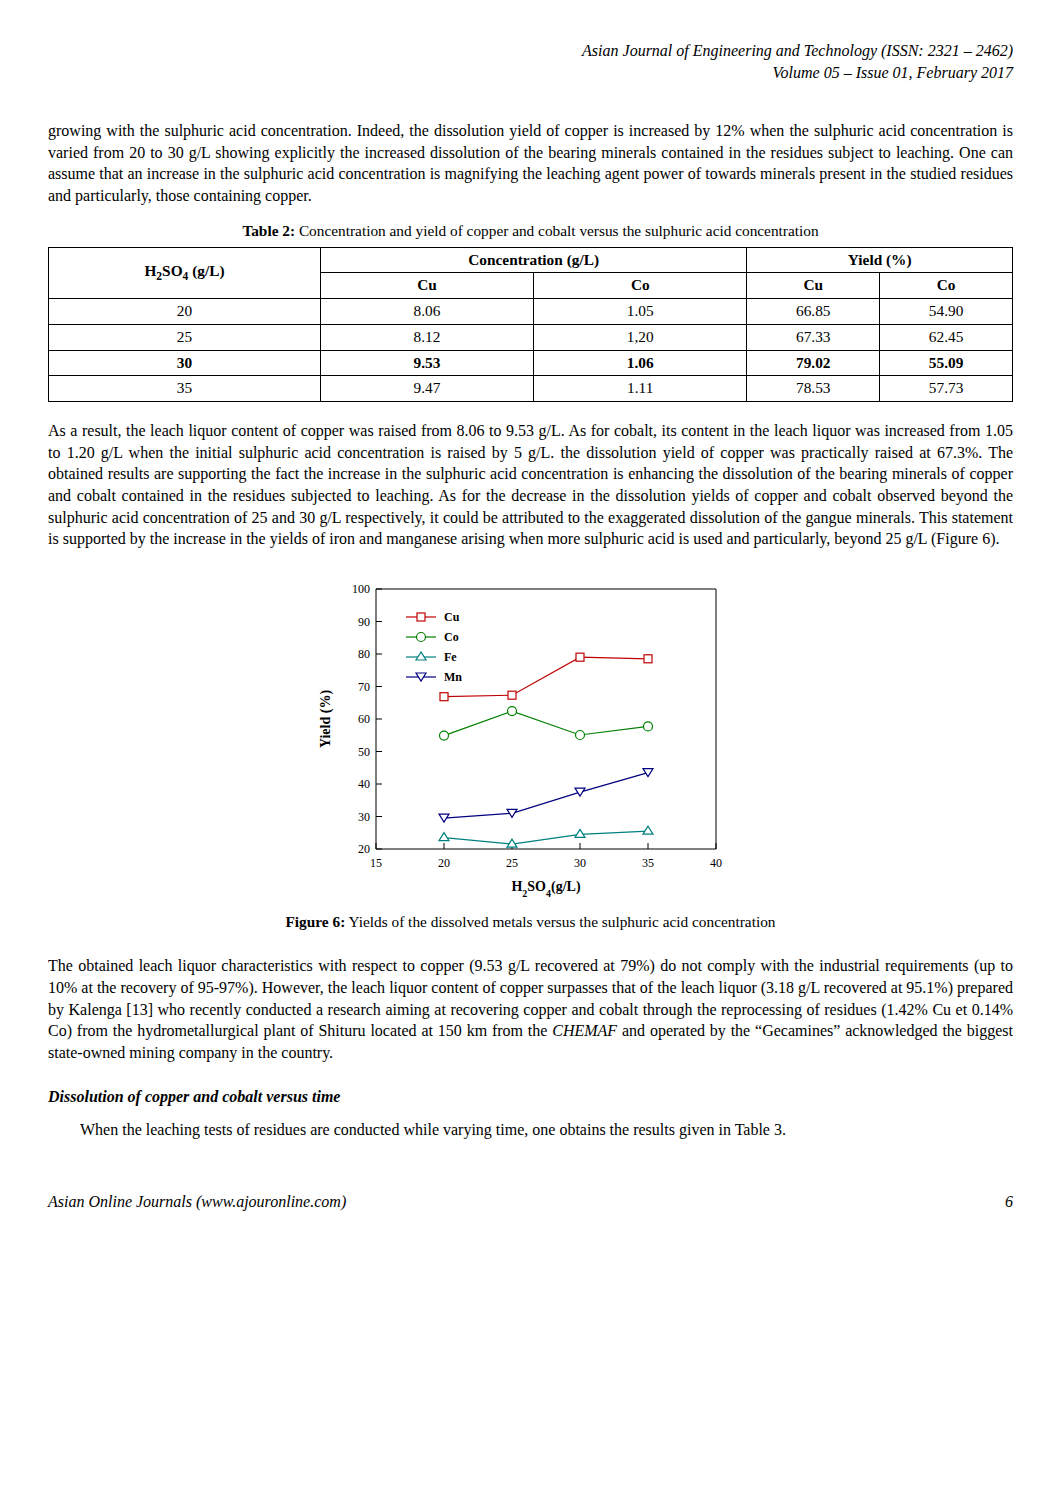Asian Journal of Engineering and Technology (ISSN: 2321 – 2462)
Volume 05 – Issue 01, February 2017
growing with the sulphuric acid concentration. Indeed, the dissolution yield of copper is increased by 12% when the sulphuric acid concentration is varied from 20 to 30 g/L showing explicitly the increased dissolution of the bearing minerals contained in the residues subject to leaching. One can assume that an increase in the sulphuric acid concentration is magnifying the leaching agent power of towards minerals present in the studied residues and particularly, those containing copper.
Table 2: Concentration and yield of copper and cobalt versus the sulphuric acid concentration
| H 2 SO 4 (g/L) | Concentration (g/L) | Yield (%) |
| --- | --- | --- |
| Cu | Co | Cu | Co |
| 20 | 8.06 | 1.05 | 66.85 | 54.90 |
| 25 | 8.12 | 1,20 | 67.33 | 62.45 |
| 30 | 9.53 | 1.06 | 79.02 | 55.09 |
| 35 | 9.47 | 1.11 | 78.53 | 57.73 |
As a result, the leach liquor content of copper was raised from 8.06 to 9.53 g/L. As for cobalt, its content in the leach liquor was increased from 1.05 to 1.20 g/L when the initial sulphuric acid concentration is raised by 5 g/L. the dissolution yield of copper was practically raised at 67.3%. The obtained results are supporting the fact the increase in the sulphuric acid concentration is enhancing the dissolution of the bearing minerals of copper and cobalt contained in the residues subjected to leaching. As for the decrease in the dissolution yields of copper and cobalt observed beyond the sulphuric acid concentration of 25 and 30 g/L respectively, it could be attributed to the exaggerated dissolution of the gangue minerals. This statement is supported by the increase in the yields of iron and manganese arising when more sulphuric acid is used and particularly, beyond 25 g/L (Figure 6).
20 30 40 50 60 70 80 90 100 15 20 25 30 35 40 H2SO4(g/L) Yield (%) Cu Co Fe Mn
Figure 6: Yields of the dissolved metals versus the sulphuric acid concentration
The obtained leach liquor characteristics with respect to copper (9.53 g/L recovered at 79%) do not comply with the industrial requirements (up to 10% at the recovery of 95-97%). However, the leach liquor content of copper surpasses that of the leach liquor (3.18 g/L recovered at 95.1%) prepared by Kalenga [13] who recently conducted a research aiming at recovering copper and cobalt through the reprocessing of residues (1.42% Cu et 0.14% Co) from the hydrometallurgical plant of Shituru located at 150 km from the CHEMAF and operated by the “Gecamines” acknowledged the biggest state-owned mining company in the country.
Dissolution of copper and cobalt versus time
When the leaching tests of residues are conducted while varying time, one obtains the results given in Table 3.
Asian Online Journals (www.ajouronline.com) 6